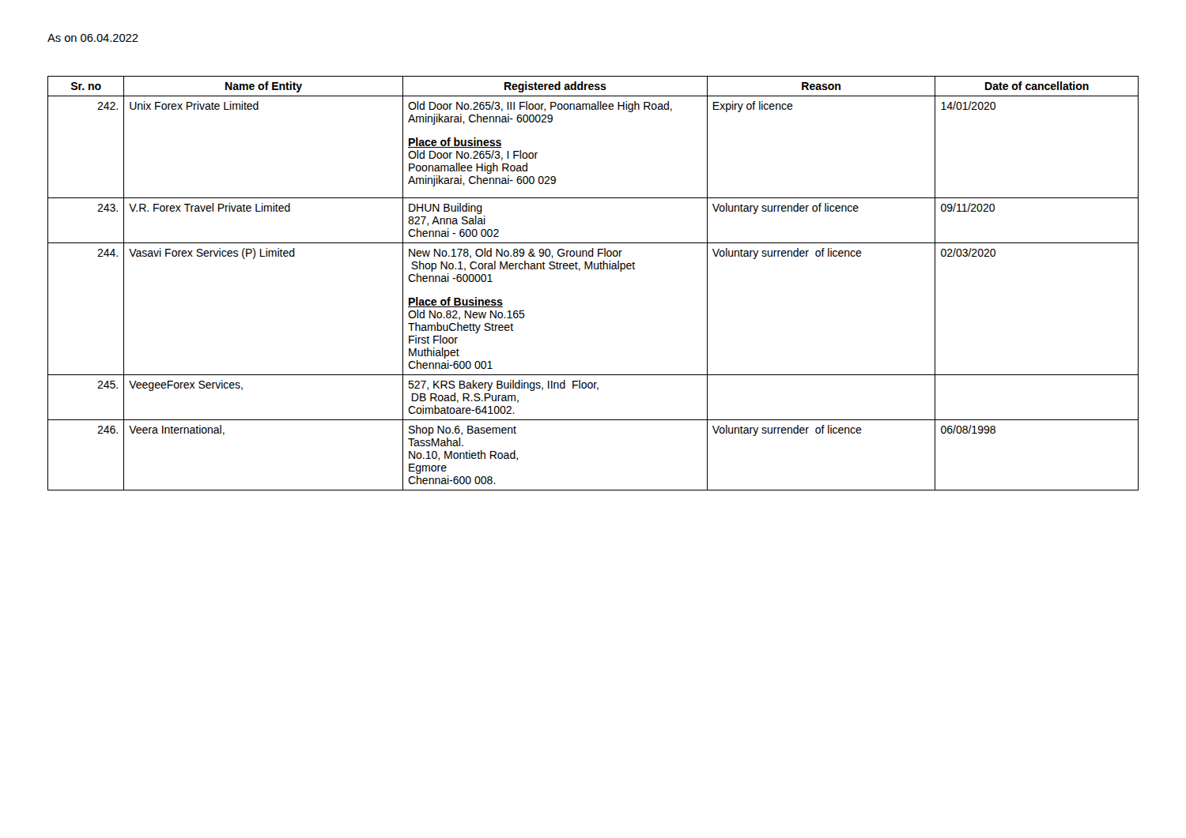As on 06.04.2022
| Sr. no | Name of Entity | Registered address | Reason | Date of cancellation |
| --- | --- | --- | --- | --- |
| 242. | Unix Forex Private Limited | Old Door No.265/3, III Floor, Poonamallee High Road, Aminjikarai, Chennai- 600029 Place of business Old Door No.265/3, I Floor Poonamallee High Road Aminjikarai, Chennai- 600 029 | Expiry of licence | 14/01/2020 |
| 243. | V.R. Forex Travel Private Limited | DHUN Building 827, Anna Salai Chennai - 600 002 | Voluntary surrender of licence | 09/11/2020 |
| 244. | Vasavi Forex Services (P) Limited | New No.178, Old No.89 & 90, Ground Floor Shop No.1, Coral Merchant Street, Muthialpet Chennai -600001 Place of Business Old No.82, New No.165 ThambuChetty Street First Floor Muthialpet Chennai-600 001 | Voluntary surrender of licence | 02/03/2020 |
| 245. | VeegeeForex Services, | 527, KRS Bakery Buildings, IInd Floor, DB Road, R.S.Puram, Coimbatoare-641002. | | |
| 246. | Veera International, | Shop No.6, Basement TassMahal. No.10, Montieth Road, Egmore Chennai-600 008. | Voluntary surrender of licence | 06/08/1998 |